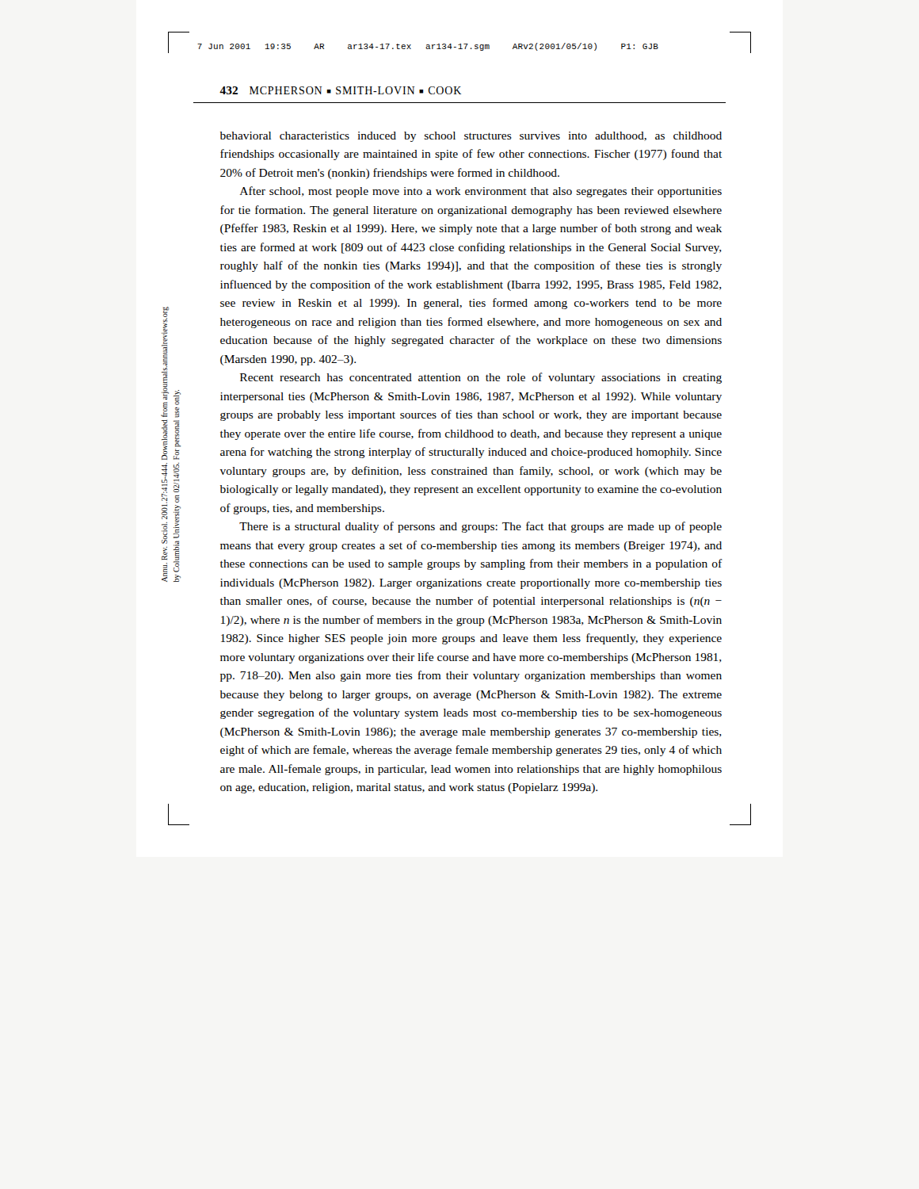7 Jun 2001 19:35 AR ar134-17.tex ar134-17.sgm ARv2(2001/05/10) P1: GJB
Annu. Rev. Sociol. 2001.27:415-444. Downloaded from arjournals.annualreviews.org by Columbia University on 02/14/05. For personal use only.
432 MCPHERSON■SMITH-LOVIN■COOK
behavioral characteristics induced by school structures survives into adulthood, as childhood friendships occasionally are maintained in spite of few other connections. Fischer (1977) found that 20% of Detroit men's (nonkin) friendships were formed in childhood.
After school, most people move into a work environment that also segregates their opportunities for tie formation. The general literature on organizational demography has been reviewed elsewhere (Pfeffer 1983, Reskin et al 1999). Here, we simply note that a large number of both strong and weak ties are formed at work [809 out of 4423 close confiding relationships in the General Social Survey, roughly half of the nonkin ties (Marks 1994)], and that the composition of these ties is strongly influenced by the composition of the work establishment (Ibarra 1992, 1995, Brass 1985, Feld 1982, see review in Reskin et al 1999). In general, ties formed among co-workers tend to be more heterogeneous on race and religion than ties formed elsewhere, and more homogeneous on sex and education because of the highly segregated character of the workplace on these two dimensions (Marsden 1990, pp. 402–3).
Recent research has concentrated attention on the role of voluntary associations in creating interpersonal ties (McPherson & Smith-Lovin 1986, 1987, McPherson et al 1992). While voluntary groups are probably less important sources of ties than school or work, they are important because they operate over the entire life course, from childhood to death, and because they represent a unique arena for watching the strong interplay of structurally induced and choice-produced homophily. Since voluntary groups are, by definition, less constrained than family, school, or work (which may be biologically or legally mandated), they represent an excellent opportunity to examine the co-evolution of groups, ties, and memberships.
There is a structural duality of persons and groups: The fact that groups are made up of people means that every group creates a set of co-membership ties among its members (Breiger 1974), and these connections can be used to sample groups by sampling from their members in a population of individuals (McPherson 1982). Larger organizations create proportionally more co-membership ties than smaller ones, of course, because the number of potential interpersonal relationships is (n(n − 1)/2), where n is the number of members in the group (McPherson 1983a, McPherson & Smith-Lovin 1982). Since higher SES people join more groups and leave them less frequently, they experience more voluntary organizations over their life course and have more co-memberships (McPherson 1981, pp. 718–20). Men also gain more ties from their voluntary organization memberships than women because they belong to larger groups, on average (McPherson & Smith-Lovin 1982). The extreme gender segregation of the voluntary system leads most co-membership ties to be sex-homogeneous (McPherson & Smith-Lovin 1986); the average male membership generates 37 co-membership ties, eight of which are female, whereas the average female membership generates 29 ties, only 4 of which are male. All-female groups, in particular, lead women into relationships that are highly homophilous on age, education, religion, marital status, and work status (Popielarz 1999a).